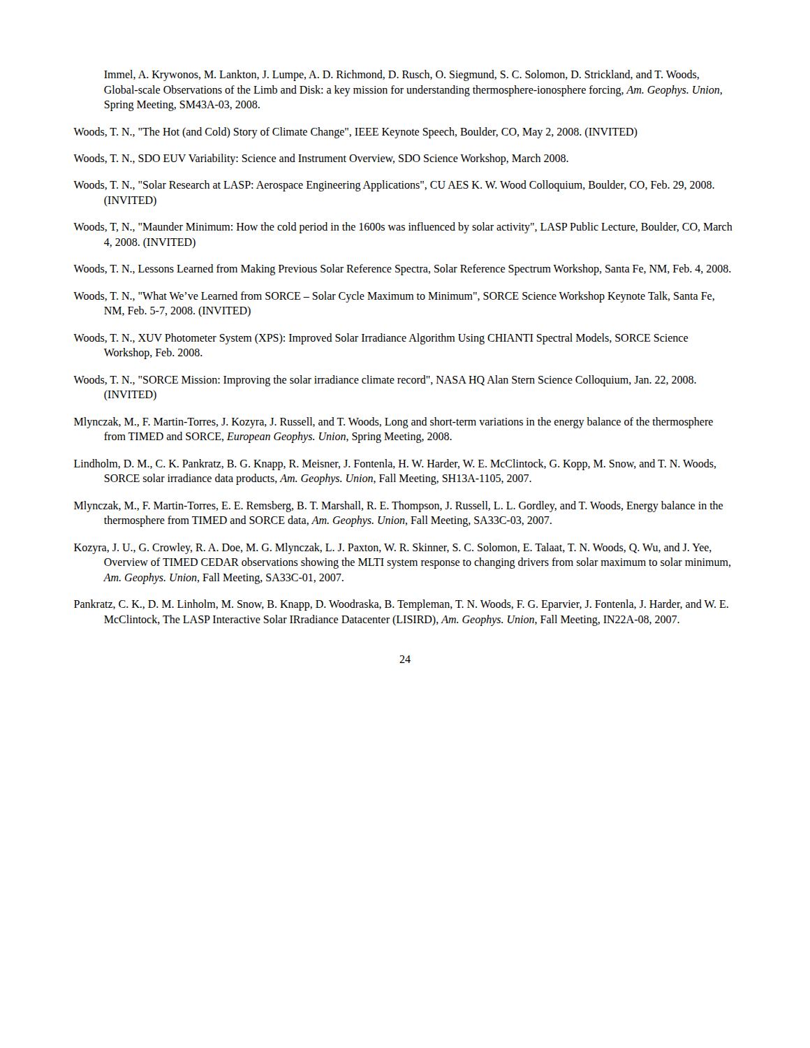Immel, A. Krywonos, M. Lankton, J. Lumpe, A. D. Richmond, D. Rusch, O. Siegmund, S. C. Solomon, D. Strickland, and T. Woods, Global-scale Observations of the Limb and Disk: a key mission for understanding thermosphere-ionosphere forcing, Am. Geophys. Union, Spring Meeting, SM43A-03, 2008.
Woods, T. N., "The Hot (and Cold) Story of Climate Change", IEEE Keynote Speech, Boulder, CO, May 2, 2008. (INVITED)
Woods, T. N., SDO EUV Variability: Science and Instrument Overview, SDO Science Workshop, March 2008.
Woods, T. N., "Solar Research at LASP: Aerospace Engineering Applications", CU AES K. W. Wood Colloquium, Boulder, CO, Feb. 29, 2008. (INVITED)
Woods, T, N., "Maunder Minimum: How the cold period in the 1600s was influenced by solar activity", LASP Public Lecture, Boulder, CO, March 4, 2008. (INVITED)
Woods, T. N., Lessons Learned from Making Previous Solar Reference Spectra, Solar Reference Spectrum Workshop, Santa Fe, NM, Feb. 4, 2008.
Woods, T. N., "What We’ve Learned from SORCE – Solar Cycle Maximum to Minimum", SORCE Science Workshop Keynote Talk, Santa Fe, NM, Feb. 5-7, 2008. (INVITED)
Woods, T. N., XUV Photometer System (XPS): Improved Solar Irradiance Algorithm Using CHIANTI Spectral Models, SORCE Science Workshop, Feb. 2008.
Woods, T. N., "SORCE Mission: Improving the solar irradiance climate record", NASA HQ Alan Stern Science Colloquium, Jan. 22, 2008. (INVITED)
Mlynczak, M., F. Martin-Torres, J. Kozyra, J. Russell, and T. Woods, Long and short-term variations in the energy balance of the thermosphere from TIMED and SORCE, European Geophys. Union, Spring Meeting, 2008.
Lindholm, D. M., C. K. Pankratz, B. G. Knapp, R. Meisner, J. Fontenla, H. W. Harder, W. E. McClintock, G. Kopp, M. Snow, and T. N. Woods, SORCE solar irradiance data products, Am. Geophys. Union, Fall Meeting, SH13A-1105, 2007.
Mlynczak, M., F. Martin-Torres, E. E. Remsberg, B. T. Marshall, R. E. Thompson, J. Russell, L. L. Gordley, and T. Woods, Energy balance in the thermosphere from TIMED and SORCE data, Am. Geophys. Union, Fall Meeting, SA33C-03, 2007.
Kozyra, J. U., G. Crowley, R. A. Doe, M. G. Mlynczak, L. J. Paxton, W. R. Skinner, S. C. Solomon, E. Talaat, T. N. Woods, Q. Wu, and J. Yee, Overview of TIMED CEDAR observations showing the MLTI system response to changing drivers from solar maximum to solar minimum, Am. Geophys. Union, Fall Meeting, SA33C-01, 2007.
Pankratz, C. K., D. M. Linholm, M. Snow, B. Knapp, D. Woodraska, B. Templeman, T. N. Woods, F. G. Eparvier, J. Fontenla, J. Harder, and W. E. McClintock, The LASP Interactive Solar IRradiance Datacenter (LISIRD), Am. Geophys. Union, Fall Meeting, IN22A-08, 2007.
24